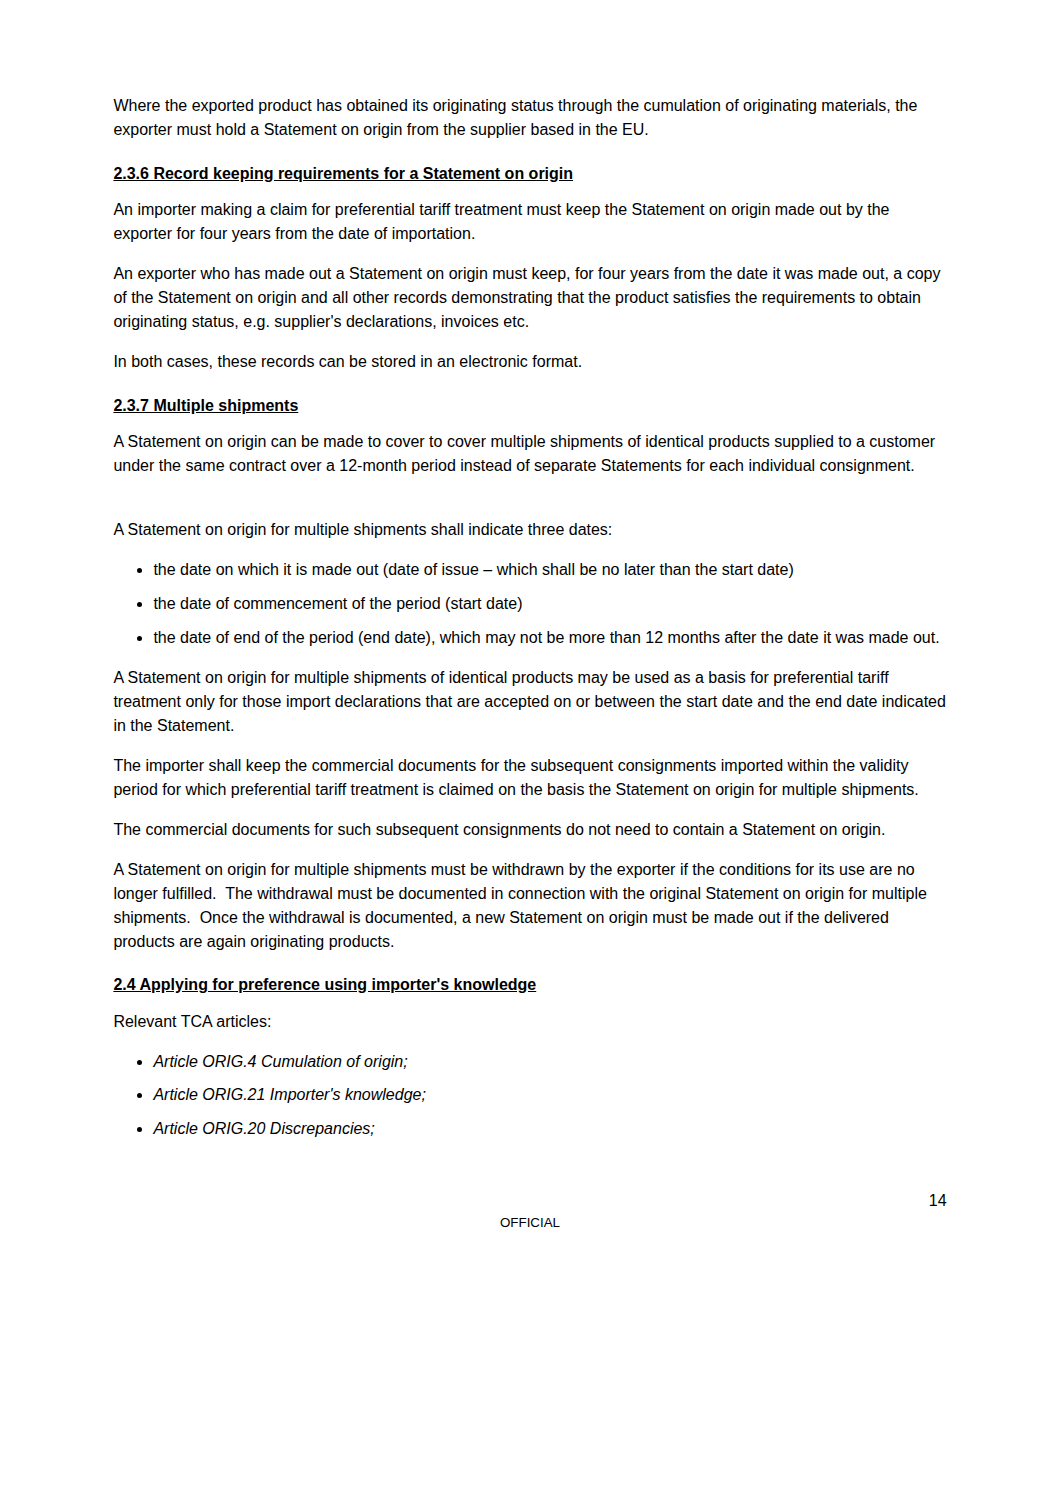Where the exported product has obtained its originating status through the cumulation of originating materials, the exporter must hold a Statement on origin from the supplier based in the EU.
2.3.6 Record keeping requirements for a Statement on origin
An importer making a claim for preferential tariff treatment must keep the Statement on origin made out by the exporter for four years from the date of importation.
An exporter who has made out a Statement on origin must keep, for four years from the date it was made out, a copy of the Statement on origin and all other records demonstrating that the product satisfies the requirements to obtain originating status, e.g. supplier's declarations, invoices etc.
In both cases, these records can be stored in an electronic format.
2.3.7 Multiple shipments
A Statement on origin can be made to cover to cover multiple shipments of identical products supplied to a customer under the same contract over a 12-month period instead of separate Statements for each individual consignment.
A Statement on origin for multiple shipments shall indicate three dates:
the date on which it is made out (date of issue – which shall be no later than the start date)
the date of commencement of the period (start date)
the date of end of the period (end date), which may not be more than 12 months after the date it was made out.
A Statement on origin for multiple shipments of identical products may be used as a basis for preferential tariff treatment only for those import declarations that are accepted on or between the start date and the end date indicated in the Statement.
The importer shall keep the commercial documents for the subsequent consignments imported within the validity period for which preferential tariff treatment is claimed on the basis the Statement on origin for multiple shipments.
The commercial documents for such subsequent consignments do not need to contain a Statement on origin.
A Statement on origin for multiple shipments must be withdrawn by the exporter if the conditions for its use are no longer fulfilled. The withdrawal must be documented in connection with the original Statement on origin for multiple shipments. Once the withdrawal is documented, a new Statement on origin must be made out if the delivered products are again originating products.
2.4 Applying for preference using importer's knowledge
Relevant TCA articles:
Article ORIG.4 Cumulation of origin;
Article ORIG.21 Importer's knowledge;
Article ORIG.20 Discrepancies;
14
OFFICIAL